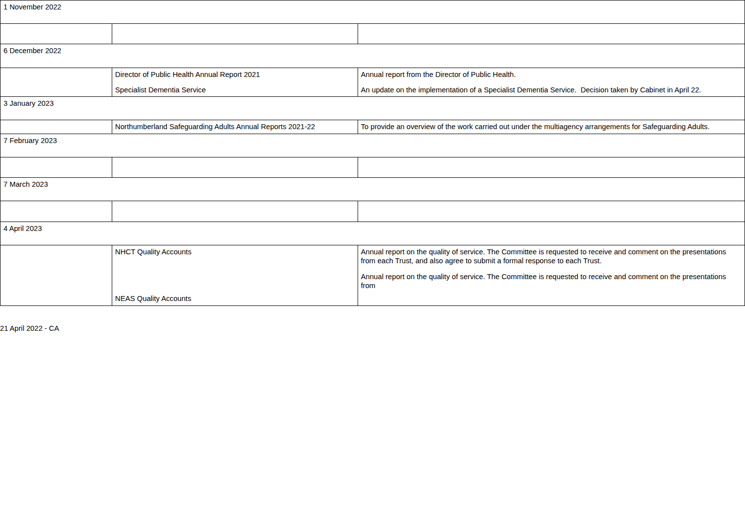| 1 November 2022 |
| 6 December 2022 |
| | Director of Public Health Annual Report 2021 Specialist Dementia Service | Annual report from the Director of Public Health. An update on the implementation of a Specialist Dementia Service. Decision taken by Cabinet in April 22. |
| 3 January 2023 |
| | Northumberland Safeguarding Adults Annual Reports 2021-22 | To provide an overview of the work carried out under the multiagency arrangements for Safeguarding Adults. |
| 7 February 2023 |
| 7 March 2023 |
| 4 April 2023 |
| | NHCT Quality Accounts NEAS Quality Accounts | Annual report on the quality of service. The Committee is requested to receive and comment on the presentations from each Trust, and also agree to submit a formal response to each Trust. Annual report on the quality of service. The Committee is requested to receive and comment on the presentations from |
21 April 2022 - CA